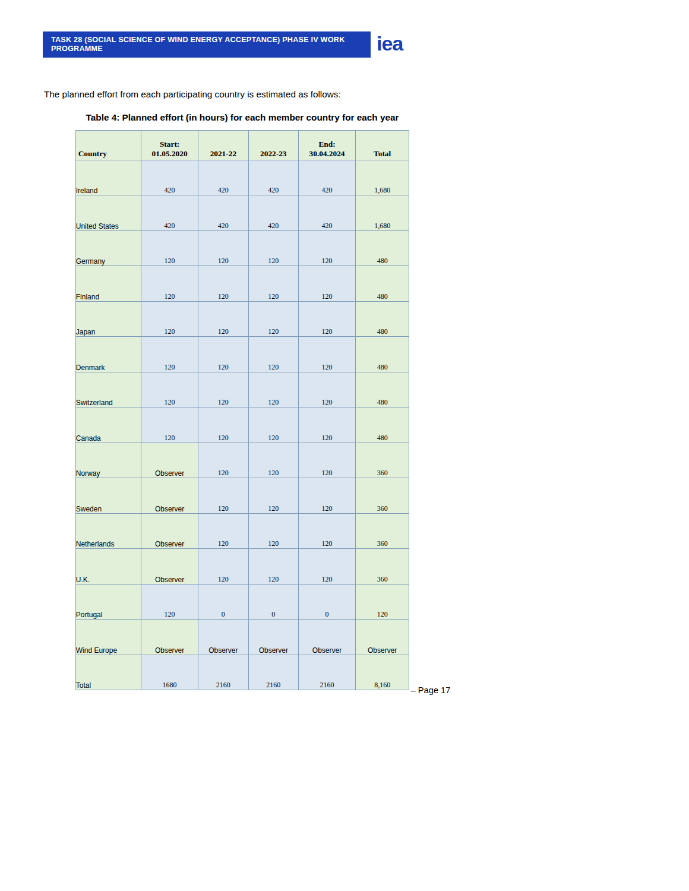TASK 28 (SOCIAL SCIENCE OF WIND ENERGY ACCEPTANCE) PHASE IV WORK PROGRAMME
iea
The planned effort from each participating country is estimated as follows:
Table 4: Planned effort (in hours) for each member country for each year
| Country | Start: 01.05.2020 | 2021-22 | 2022-23 | End: 30.04.2024 | Total |
| --- | --- | --- | --- | --- | --- |
| Ireland | 420 | 420 | 420 | 420 | 1,680 |
| United States | 420 | 420 | 420 | 420 | 1,680 |
| Germany | 120 | 120 | 120 | 120 | 480 |
| Finland | 120 | 120 | 120 | 120 | 480 |
| Japan | 120 | 120 | 120 | 120 | 480 |
| Denmark | 120 | 120 | 120 | 120 | 480 |
| Switzerland | 120 | 120 | 120 | 120 | 480 |
| Canada | 120 | 120 | 120 | 120 | 480 |
| Norway | Observer | 120 | 120 | 120 | 360 |
| Sweden | Observer | 120 | 120 | 120 | 360 |
| Netherlands | Observer | 120 | 120 | 120 | 360 |
| U.K. | Observer | 120 | 120 | 120 | 360 |
| Portugal | 120 | 0 | 0 | 0 | 120 |
| Wind Europe | Observer | Observer | Observer | Observer | Observer |
| Total | 1680 | 2160 | 2160 | 2160 | 8,160 |
– Page 17